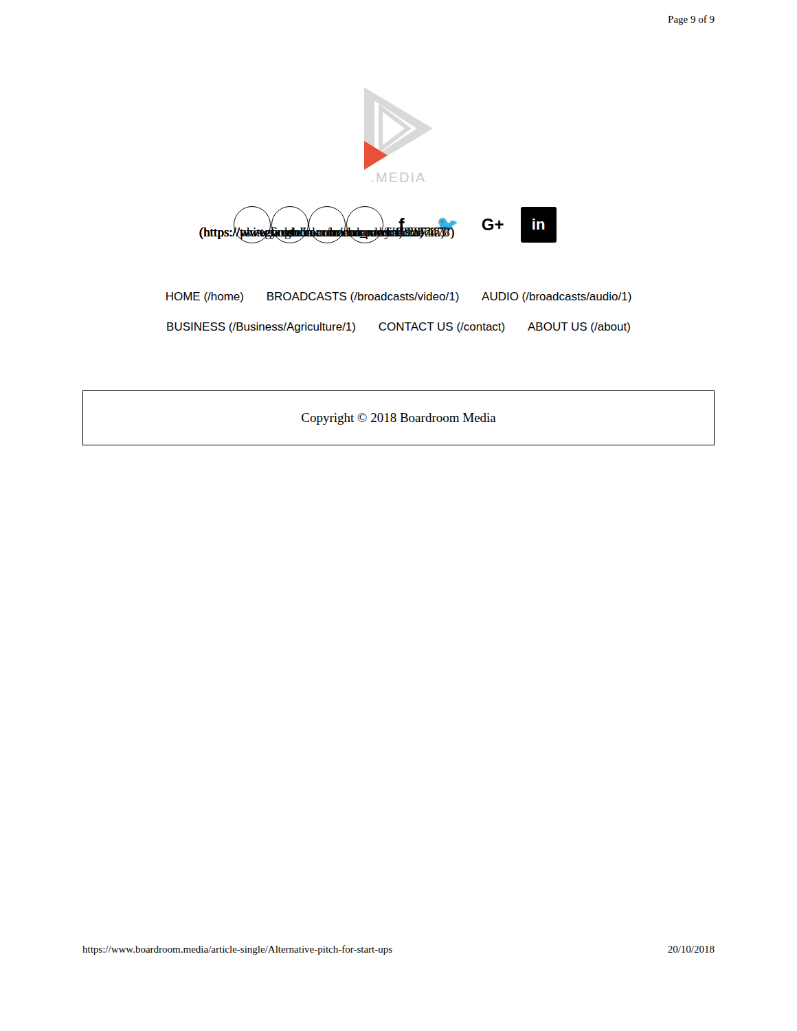Page 9 of 9
.MEDIA
f 🐦 G+ in
(https://www.facebook.com/boardroom.media) (https://twitter.com/boardroom_media) (https://plus.google.com/boardroommedia) (https://www.linkedin.com/company/10287473/) (https://www.youtube.com/channel/UC9287473)
HOME (/home) BROADCASTS (/broadcasts/video/1) AUDIO (/broadcasts/audio/1)
BUSINESS (/Business/Agriculture/1) CONTACT US (/contact) ABOUT US (/about)
Copyright © 2018 Boardroom Media
https://www.boardroom.media/article-single/Alternative-pitch-for-start-ups 20/10/2018